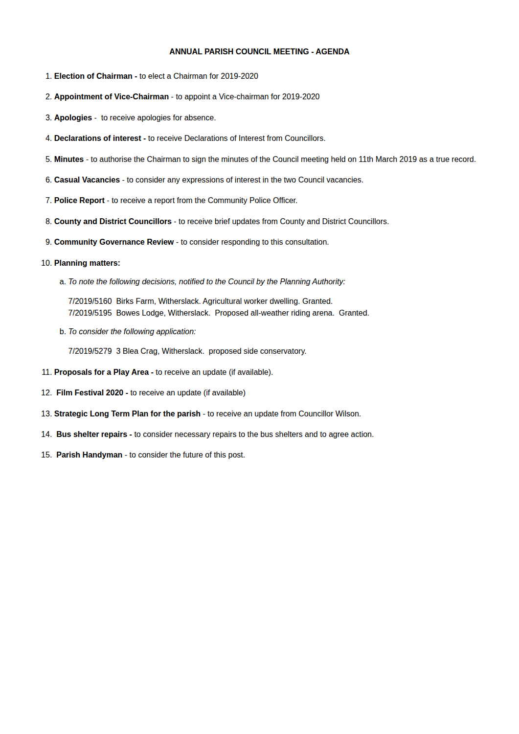ANNUAL PARISH COUNCIL MEETING - AGENDA
Election of Chairman - to elect a Chairman for 2019-2020
Appointment of Vice-Chairman - to appoint a Vice-chairman for 2019-2020
Apologies - to receive apologies for absence.
Declarations of interest - to receive Declarations of Interest from Councillors.
Minutes - to authorise the Chairman to sign the minutes of the Council meeting held on 11th March 2019 as a true record.
Casual Vacancies - to consider any expressions of interest in the two Council vacancies.
Police Report - to receive a report from the Community Police Officer.
County and District Councillors - to receive brief updates from County and District Councillors.
Community Governance Review - to consider responding to this consultation.
Planning matters:
To note the following decisions, notified to the Council by the Planning Authority:
7/2019/5160 Birks Farm, Witherslack. Agricultural worker dwelling. Granted.
7/2019/5195 Bowes Lodge, Witherslack. Proposed all-weather riding arena. Granted.
To consider the following application:
7/2019/5279 3 Blea Crag, Witherslack. proposed side conservatory.
Proposals for a Play Area - to receive an update (if available).
Film Festival 2020 - to receive an update (if available)
Strategic Long Term Plan for the parish - to receive an update from Councillor Wilson.
Bus shelter repairs - to consider necessary repairs to the bus shelters and to agree action.
Parish Handyman - to consider the future of this post.